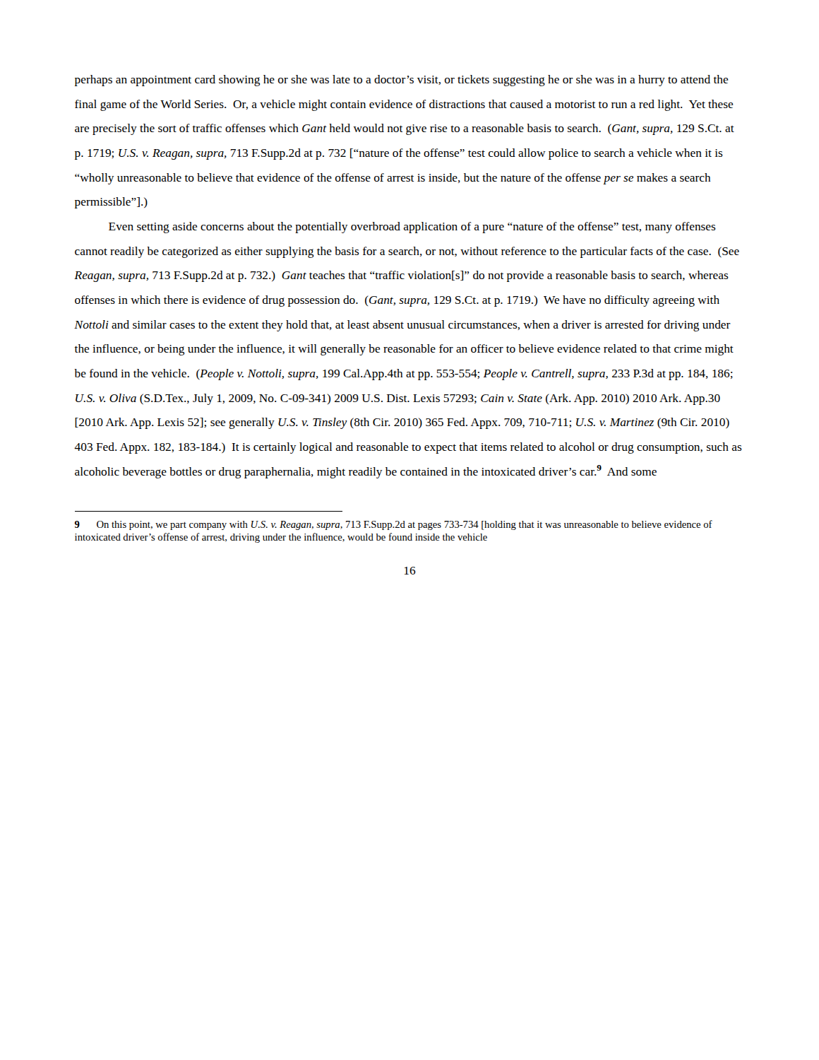perhaps an appointment card showing he or she was late to a doctor’s visit, or tickets suggesting he or she was in a hurry to attend the final game of the World Series. Or, a vehicle might contain evidence of distractions that caused a motorist to run a red light. Yet these are precisely the sort of traffic offenses which Gant held would not give rise to a reasonable basis to search. (Gant, supra, 129 S.Ct. at p. 1719; U.S. v. Reagan, supra, 713 F.Supp.2d at p. 732 [“nature of the offense” test could allow police to search a vehicle when it is “wholly unreasonable to believe that evidence of the offense of arrest is inside, but the nature of the offense per se makes a search permissible”].)
Even setting aside concerns about the potentially overbroad application of a pure “nature of the offense” test, many offenses cannot readily be categorized as either supplying the basis for a search, or not, without reference to the particular facts of the case. (See Reagan, supra, 713 F.Supp.2d at p. 732.) Gant teaches that “traffic violation[s]” do not provide a reasonable basis to search, whereas offenses in which there is evidence of drug possession do. (Gant, supra, 129 S.Ct. at p. 1719.) We have no difficulty agreeing with Nottoli and similar cases to the extent they hold that, at least absent unusual circumstances, when a driver is arrested for driving under the influence, or being under the influence, it will generally be reasonable for an officer to believe evidence related to that crime might be found in the vehicle. (People v. Nottoli, supra, 199 Cal.App.4th at pp. 553-554; People v. Cantrell, supra, 233 P.3d at pp. 184, 186; U.S. v. Oliva (S.D.Tex., July 1, 2009, No. C-09-341) 2009 U.S. Dist. Lexis 57293; Cain v. State (Ark. App. 2010) 2010 Ark. App.30 [2010 Ark. App. Lexis 52]; see generally U.S. v. Tinsley (8th Cir. 2010) 365 Fed. Appx. 709, 710-711; U.S. v. Martinez (9th Cir. 2010) 403 Fed. Appx. 182, 183-184.) It is certainly logical and reasonable to expect that items related to alcohol or drug consumption, such as alcoholic beverage bottles or drug paraphernalia, might readily be contained in the intoxicated driver’s car.9 And some
9 On this point, we part company with U.S. v. Reagan, supra, 713 F.Supp.2d at pages 733-734 [holding that it was unreasonable to believe evidence of intoxicated driver’s offense of arrest, driving under the influence, would be found inside the vehicle
16